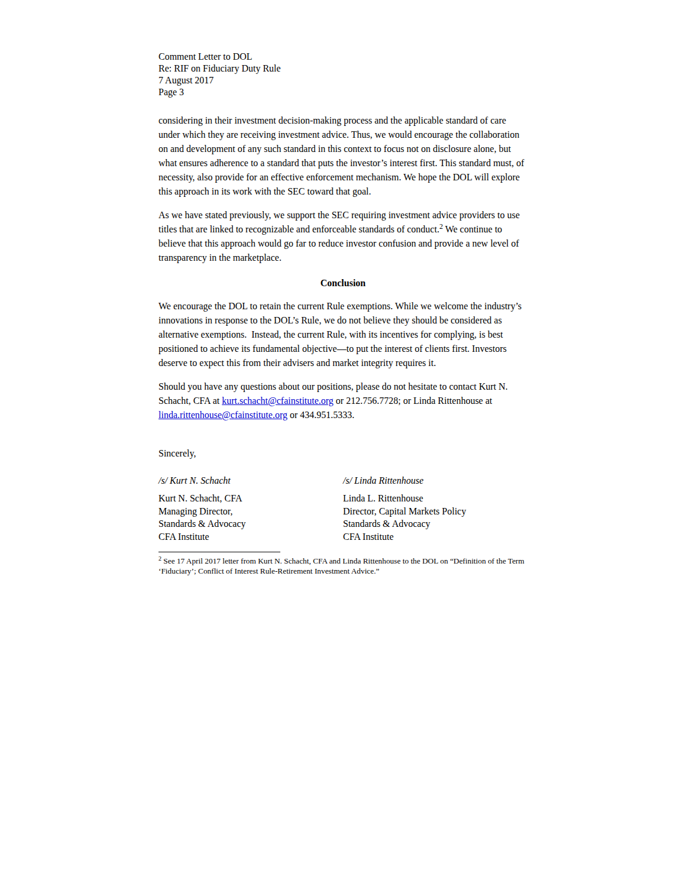Comment Letter to DOL
Re: RIF on Fiduciary Duty Rule
7 August 2017
Page 3
considering in their investment decision-making process and the applicable standard of care under which they are receiving investment advice. Thus, we would encourage the collaboration on and development of any such standard in this context to focus not on disclosure alone, but what ensures adherence to a standard that puts the investor’s interest first. This standard must, of necessity, also provide for an effective enforcement mechanism. We hope the DOL will explore this approach in its work with the SEC toward that goal.
As we have stated previously, we support the SEC requiring investment advice providers to use titles that are linked to recognizable and enforceable standards of conduct.2 We continue to believe that this approach would go far to reduce investor confusion and provide a new level of transparency in the marketplace.
Conclusion
We encourage the DOL to retain the current Rule exemptions. While we welcome the industry’s innovations in response to the DOL’s Rule, we do not believe they should be considered as alternative exemptions. Instead, the current Rule, with its incentives for complying, is best positioned to achieve its fundamental objective—to put the interest of clients first. Investors deserve to expect this from their advisers and market integrity requires it.
Should you have any questions about our positions, please do not hesitate to contact Kurt N. Schacht, CFA at kurt.schacht@cfainstitute.org or 212.756.7728; or Linda Rittenhouse at linda.rittenhouse@cfainstitute.org or 434.951.5333.
Sincerely,
| /s/ Kurt N. Schacht Kurt N. Schacht, CFA Managing Director, Standards & Advocacy CFA Institute | /s/ Linda Rittenhouse Linda L. Rittenhouse Director, Capital Markets Policy Standards & Advocacy CFA Institute |
2 See 17 April 2017 letter from Kurt N. Schacht, CFA and Linda Rittenhouse to the DOL on “Definition of the Term ‘Fiduciary’; Conflict of Interest Rule-Retirement Investment Advice.”